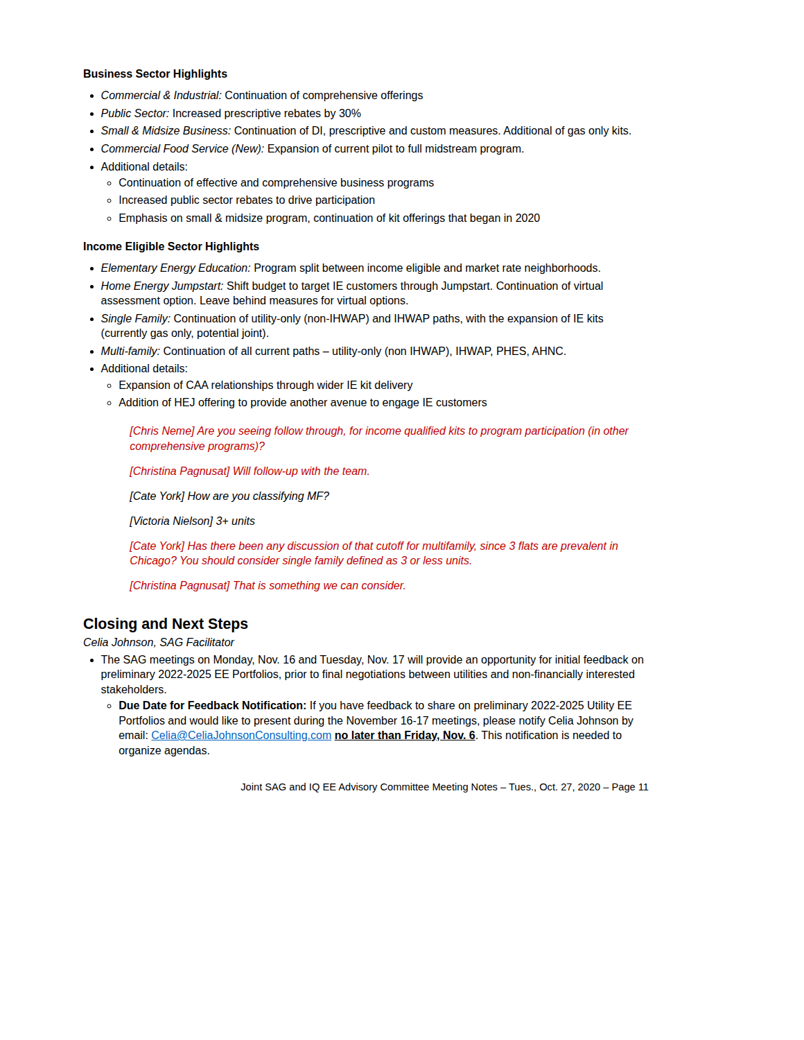Business Sector Highlights
Commercial & Industrial: Continuation of comprehensive offerings
Public Sector: Increased prescriptive rebates by 30%
Small & Midsize Business: Continuation of DI, prescriptive and custom measures. Additional of gas only kits.
Commercial Food Service (New): Expansion of current pilot to full midstream program.
Additional details:
Continuation of effective and comprehensive business programs
Increased public sector rebates to drive participation
Emphasis on small & midsize program, continuation of kit offerings that began in 2020
Income Eligible Sector Highlights
Elementary Energy Education: Program split between income eligible and market rate neighborhoods.
Home Energy Jumpstart: Shift budget to target IE customers through Jumpstart. Continuation of virtual assessment option. Leave behind measures for virtual options.
Single Family: Continuation of utility-only (non-IHWAP) and IHWAP paths, with the expansion of IE kits (currently gas only, potential joint).
Multi-family: Continuation of all current paths – utility-only (non IHWAP), IHWAP, PHES, AHNC.
Additional details:
Expansion of CAA relationships through wider IE kit delivery
Addition of HEJ offering to provide another avenue to engage IE customers
[Chris Neme] Are you seeing follow through, for income qualified kits to program participation (in other comprehensive programs)?
[Christina Pagnusat] Will follow-up with the team.
[Cate York] How are you classifying MF?
[Victoria Nielson] 3+ units
[Cate York] Has there been any discussion of that cutoff for multifamily, since 3 flats are prevalent in Chicago? You should consider single family defined as 3 or less units.
[Christina Pagnusat] That is something we can consider.
Closing and Next Steps
Celia Johnson, SAG Facilitator
The SAG meetings on Monday, Nov. 16 and Tuesday, Nov. 17 will provide an opportunity for initial feedback on preliminary 2022-2025 EE Portfolios, prior to final negotiations between utilities and non-financially interested stakeholders.
Due Date for Feedback Notification: If you have feedback to share on preliminary 2022-2025 Utility EE Portfolios and would like to present during the November 16-17 meetings, please notify Celia Johnson by email: Celia@CeliaJohnsonConsulting.com no later than Friday, Nov. 6. This notification is needed to organize agendas.
Joint SAG and IQ EE Advisory Committee Meeting Notes – Tues., Oct. 27, 2020 – Page 11